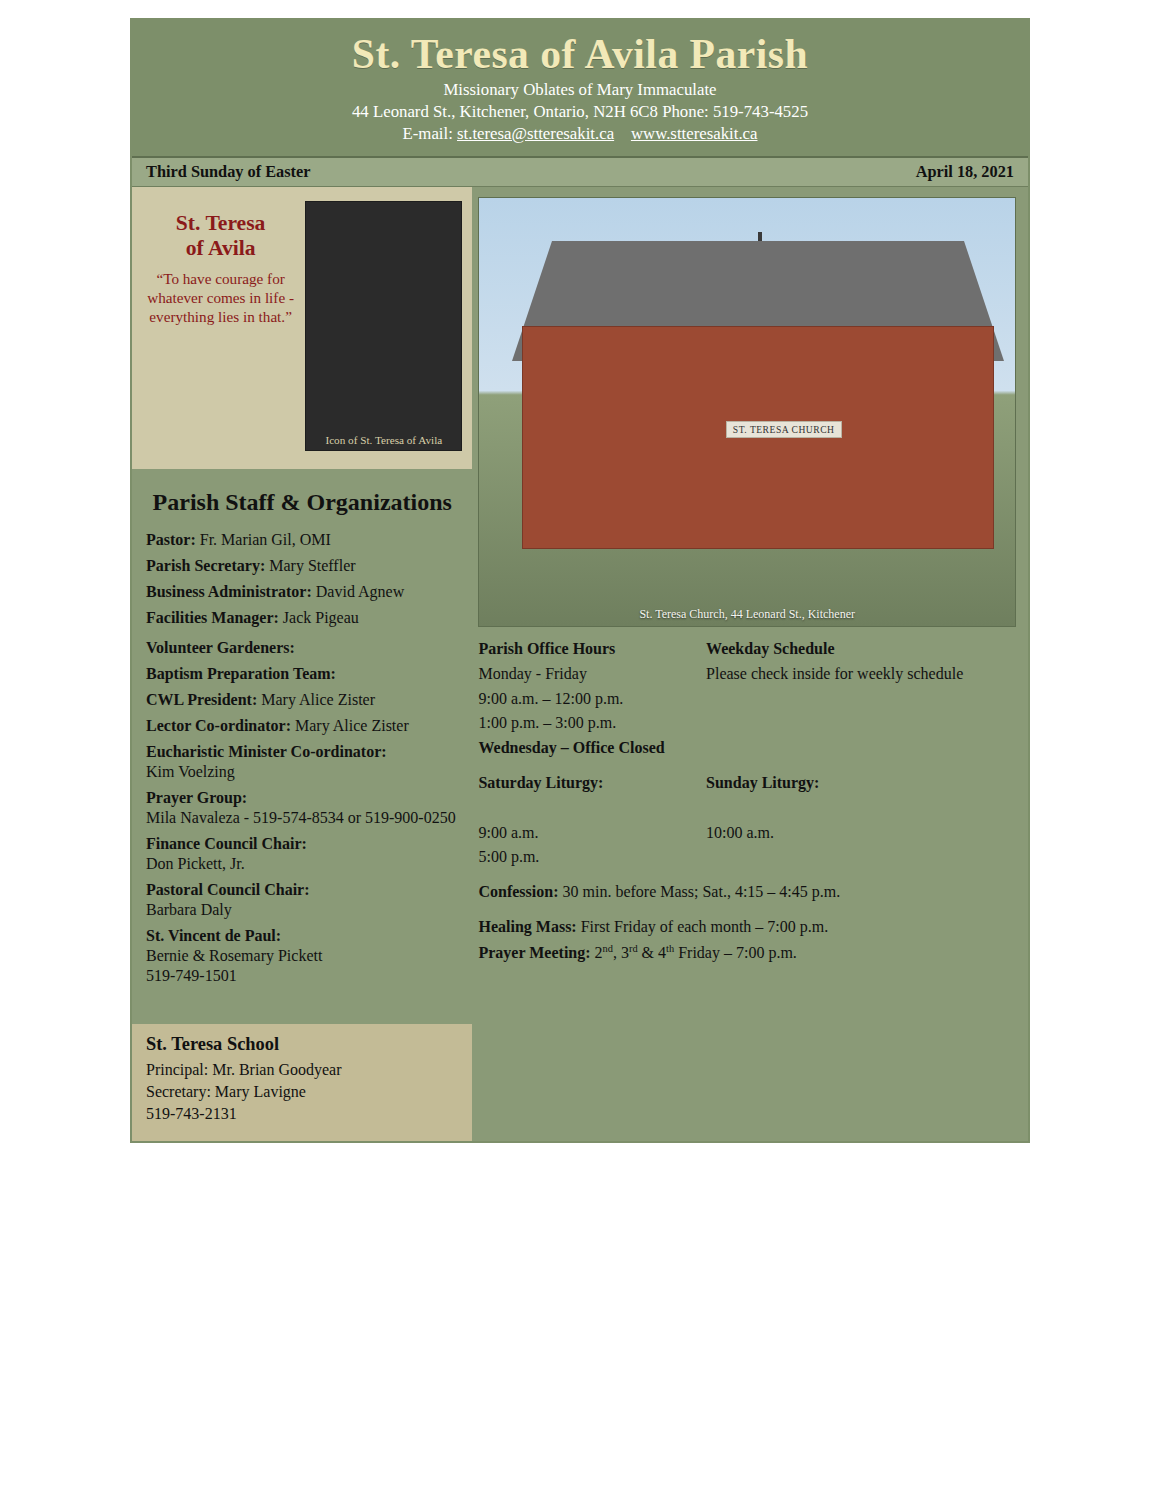St. Teresa of Avila Parish
Missionary Oblates of Mary Immaculate
44 Leonard St., Kitchener, Ontario, N2H 6C8 Phone: 519-743-4525
E-mail: st.teresa@stteresakit.ca www.stteresakit.ca
Third Sunday of Easter April 18, 2021
St. Teresa
of Avila
“To have courage for whatever comes in life - everything lies in that.”
Icon of St. Teresa of Avila
Parish Staff & Organizations
Pastor: Fr. Marian Gil, OMI
Parish Secretary: Mary Steffler
Business Administrator: David Agnew
Facilities Manager: Jack Pigeau
Volunteer Gardeners:
Baptism Preparation Team:
CWL President: Mary Alice Zister
Lector Co-ordinator: Mary Alice Zister
Eucharistic Minister Co-ordinator:
Kim Voelzing
Prayer Group:
Mila Navaleza - 519-574-8534 or 519-900-0250
Finance Council Chair:
Don Pickett, Jr.
Pastoral Council Chair:
Barbara Daly
St. Vincent de Paul:
Bernie & Rosemary Pickett
519-749-1501
St. Teresa School
Principal: Mr. Brian Goodyear
Secretary: Mary Lavigne
519-743-2131
ST. TERESA CHURCH
St. Teresa Church, 44 Leonard St., Kitchener
| Parish Office Hours Monday - Friday 9:00 a.m. – 12:00 p.m. 1:00 p.m. – 3:00 p.m. Wednesday – Office Closed | Weekday Schedule Please check inside for weekly schedule |
| Saturday Liturgy: 9:00 a.m. 5:00 p.m. | Sunday Liturgy: 10:00 a.m. |
| Confession: 30 min. before Mass; Sat., 4:15 – 4:45 p.m. |
| Healing Mass: First Friday of each month – 7:00 p.m. Prayer Meeting: 2 nd , 3 rd & 4 th Friday – 7:00 p.m. |